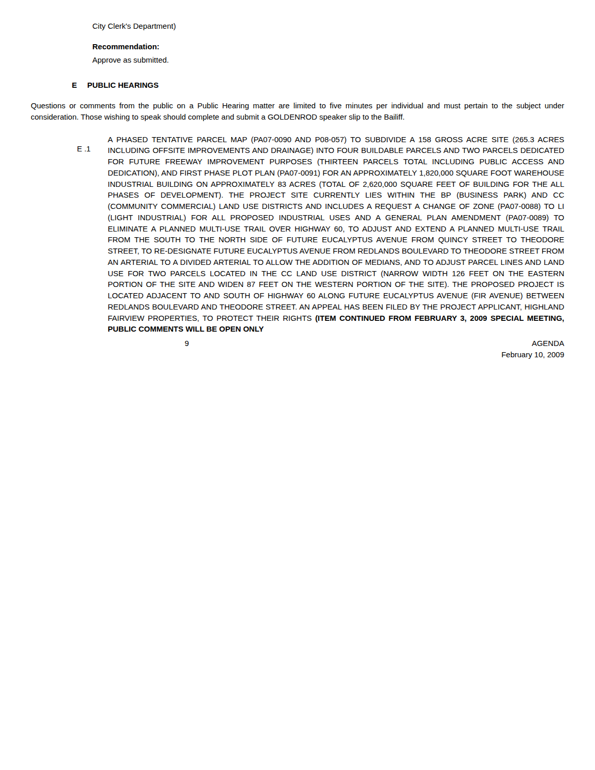City Clerk's Department)
Recommendation:
Approve as submitted.
EPUBLIC HEARINGS
Questions or comments from the public on a Public Hearing matter are limited to five minutes per individual and must pertain to the subject under consideration. Those wishing to speak should complete and submit a GOLDENROD speaker slip to the Bailiff.
E .1
A PHASED TENTATIVE PARCEL MAP (PA07-0090 AND P08-057) TO SUBDIVIDE A 158 GROSS ACRE SITE (265.3 ACRES INCLUDING OFFSITE IMPROVEMENTS AND DRAINAGE) INTO FOUR BUILDABLE PARCELS AND TWO PARCELS DEDICATED FOR FUTURE FREEWAY IMPROVEMENT PURPOSES (THIRTEEN PARCELS TOTAL INCLUDING PUBLIC ACCESS AND DEDICATION), AND FIRST PHASE PLOT PLAN (PA07-0091) FOR AN APPROXIMATELY 1,820,000 SQUARE FOOT WAREHOUSE INDUSTRIAL BUILDING ON APPROXIMATELY 83 ACRES (TOTAL OF 2,620,000 SQUARE FEET OF BUILDING FOR THE ALL PHASES OF DEVELOPMENT). THE PROJECT SITE CURRENTLY LIES WITHIN THE BP (BUSINESS PARK) AND CC (COMMUNITY COMMERCIAL) LAND USE DISTRICTS AND INCLUDES A REQUEST A CHANGE OF ZONE (PA07-0088) TO LI (LIGHT INDUSTRIAL) FOR ALL PROPOSED INDUSTRIAL USES AND A GENERAL PLAN AMENDMENT (PA07-0089) TO ELIMINATE A PLANNED MULTI-USE TRAIL OVER HIGHWAY 60, TO ADJUST AND EXTEND A PLANNED MULTI-USE TRAIL FROM THE SOUTH TO THE NORTH SIDE OF FUTURE EUCALYPTUS AVENUE FROM QUINCY STREET TO THEODORE STREET, TO RE-DESIGNATE FUTURE EUCALYPTUS AVENUE FROM REDLANDS BOULEVARD TO THEODORE STREET FROM AN ARTERIAL TO A DIVIDED ARTERIAL TO ALLOW THE ADDITION OF MEDIANS, AND TO ADJUST PARCEL LINES AND LAND USE FOR TWO PARCELS LOCATED IN THE CC LAND USE DISTRICT (NARROW WIDTH 126 FEET ON THE EASTERN PORTION OF THE SITE AND WIDEN 87 FEET ON THE WESTERN PORTION OF THE SITE). THE PROPOSED PROJECT IS LOCATED ADJACENT TO AND SOUTH OF HIGHWAY 60 ALONG FUTURE EUCALYPTUS AVENUE (FIR AVENUE) BETWEEN REDLANDS BOULEVARD AND THEODORE STREET. AN APPEAL HAS BEEN FILED BY THE PROJECT APPLICANT, HIGHLAND FAIRVIEW PROPERTIES, TO PROTECT THEIR RIGHTS (ITEM CONTINUED FROM FEBRUARY 3, 2009 SPECIAL MEETING, PUBLIC COMMENTS WILL BE OPEN ONLY
9
AGENDA
February 10, 2009